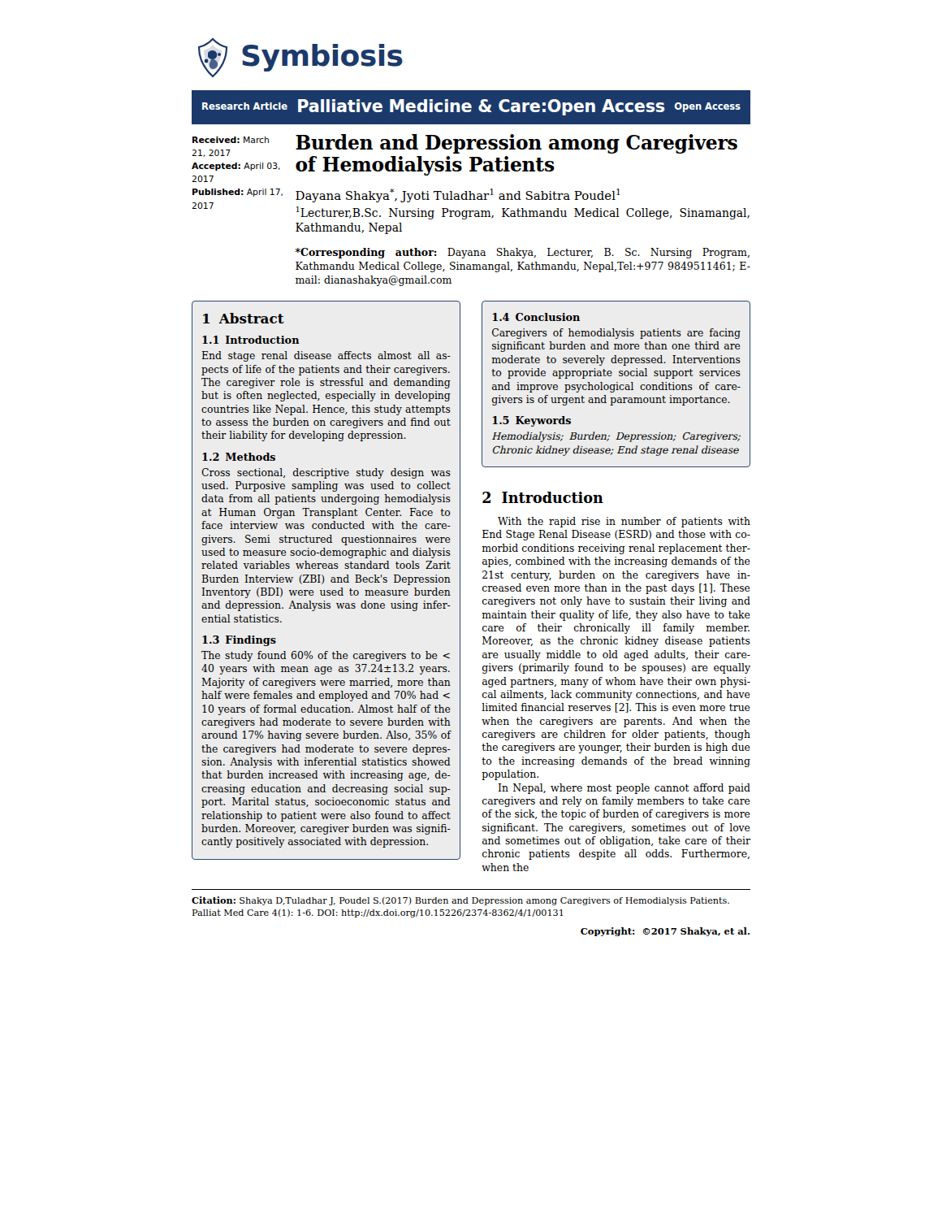Symbiosis
Research Article
Palliative Medicine & Care:Open Access
Open Access
Received: March 21, 2017
Accepted: April 03, 2017
Published: April 17, 2017
Burden and Depression among Caregivers of Hemodialysis Patients
Dayana Shakya*, Jyoti Tuladhar1 and Sabitra Poudel1
1Lecturer,B.Sc. Nursing Program, Kathmandu Medical College, Sinamangal, Kathmandu, Nepal
*Corresponding author: Dayana Shakya, Lecturer, B. Sc. Nursing Program, Kathmandu Medical College, Sinamangal, Kathmandu, Nepal,Tel:+977 9849511461; E-mail: dianashakya@gmail.com
1 Abstract
1.1 Introduction
End stage renal disease affects almost all aspects of life of the patients and their caregivers. The caregiver role is stressful and demanding but is often neglected, especially in developing countries like Nepal. Hence, this study attempts to assess the burden on caregivers and find out their liability for developing depression.
1.2 Methods
Cross sectional, descriptive study design was used. Purposive sampling was used to collect data from all patients undergoing hemodialysis at Human Organ Transplant Center. Face to face interview was conducted with the caregivers. Semi structured questionnaires were used to measure socio-demographic and dialysis related variables whereas standard tools Zarit Burden Interview (ZBI) and Beck's Depression Inventory (BDI) were used to measure burden and depression. Analysis was done using inferential statistics.
1.3 Findings
The study found 60% of the caregivers to be < 40 years with mean age as 37.24±13.2 years. Majority of caregivers were married, more than half were females and employed and 70% had < 10 years of formal education. Almost half of the caregivers had moderate to severe burden with around 17% having severe burden. Also, 35% of the caregivers had moderate to severe depression. Analysis with inferential statistics showed that burden increased with increasing age, decreasing education and decreasing social support. Marital status, socioeconomic status and relationship to patient were also found to affect burden. Moreover, caregiver burden was significantly positively associated with depression.
1.4 Conclusion
Caregivers of hemodialysis patients are facing significant burden and more than one third are moderate to severely depressed. Interventions to provide appropriate social support services and improve psychological conditions of caregivers is of urgent and paramount importance.
1.5 Keywords
Hemodialysis; Burden; Depression; Caregivers; Chronic kidney disease; End stage renal disease
2 Introduction
With the rapid rise in number of patients with End Stage Renal Disease (ESRD) and those with comorbid conditions receiving renal replacement therapies, combined with the increasing demands of the 21st century, burden on the caregivers have increased even more than in the past days [1]. These caregivers not only have to sustain their living and maintain their quality of life, they also have to take care of their chronically ill family member. Moreover, as the chronic kidney disease patients are usually middle to old aged adults, their caregivers (primarily found to be spouses) are equally aged partners, many of whom have their own physical ailments, lack community connections, and have limited financial reserves [2]. This is even more true when the caregivers are parents. And when the caregivers are children for older patients, though the caregivers are younger, their burden is high due to the increasing demands of the bread winning population.
In Nepal, where most people cannot afford paid caregivers and rely on family members to take care of the sick, the topic of burden of caregivers is more significant. The caregivers, sometimes out of love and sometimes out of obligation, take care of their chronic patients despite all odds. Furthermore, when the
Citation: Shakya D,Tuladhar J, Poudel S.(2017) Burden and Depression among Caregivers of Hemodialysis Patients. Palliat Med Care 4(1): 1-6. DOI: http://dx.doi.org/10.15226/2374-8362/4/1/00131
Copyright: ©2017 Shakya, et al.